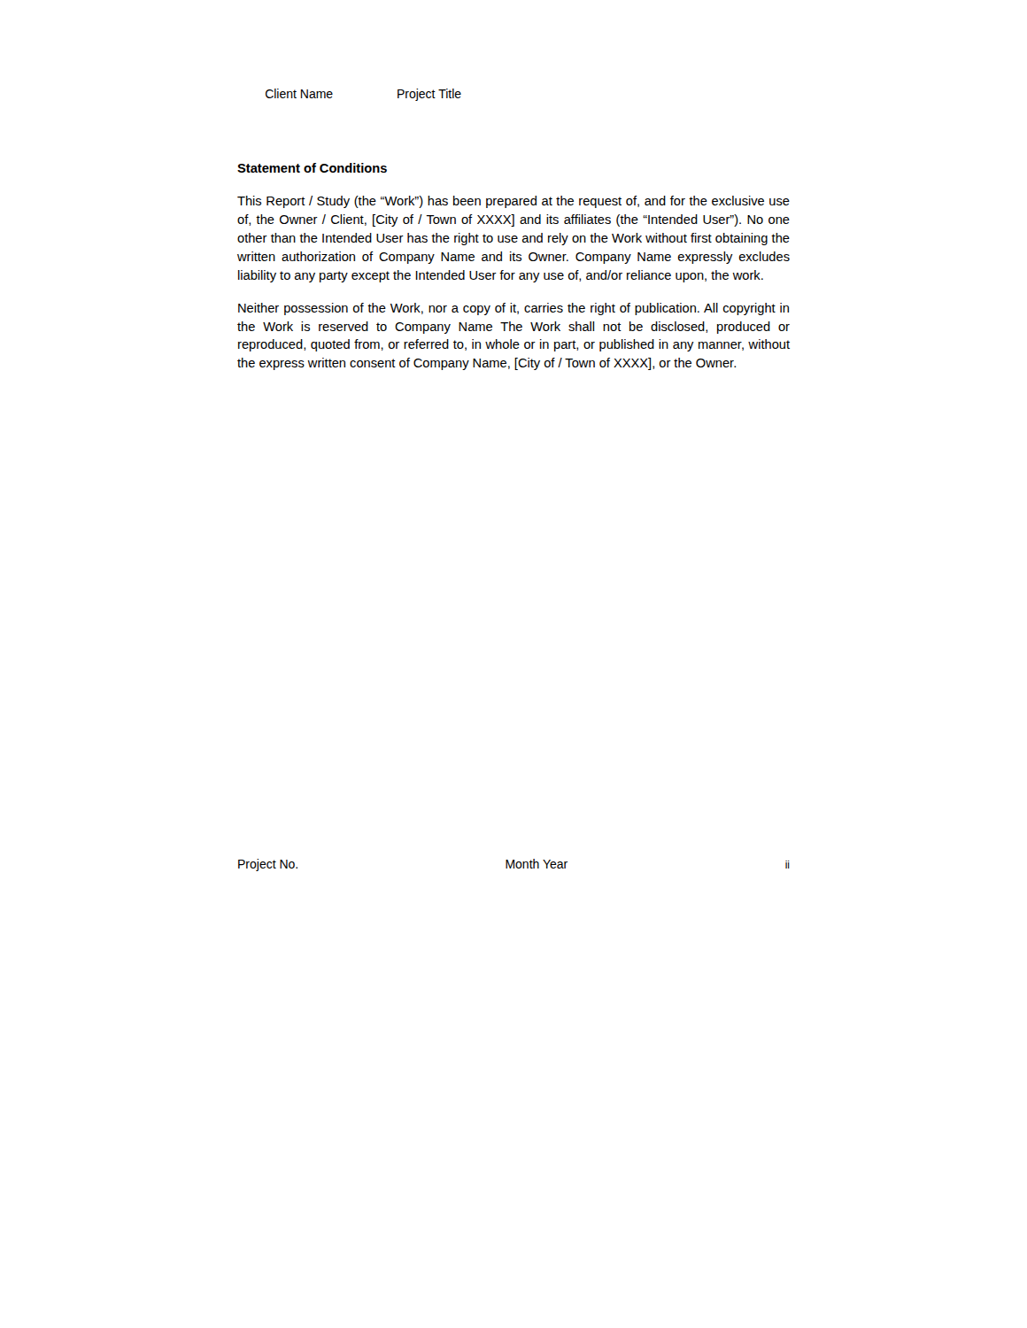Client Name Project Title
Statement of Conditions
This Report / Study (the “Work”) has been prepared at the request of, and for the exclusive use of, the Owner / Client, [City of / Town of XXXX] and its affiliates (the “Intended User”). No one other than the Intended User has the right to use and rely on the Work without first obtaining the written authorization of Company Name and its Owner. Company Name expressly excludes liability to any party except the Intended User for any use of, and/or reliance upon, the work.
Neither possession of the Work, nor a copy of it, carries the right of publication. All copyright in the Work is reserved to Company Name The Work shall not be disclosed, produced or reproduced, quoted from, or referred to, in whole or in part, or published in any manner, without the express written consent of Company Name, [City of / Town of XXXX], or the Owner.
Project No. Month Year ii